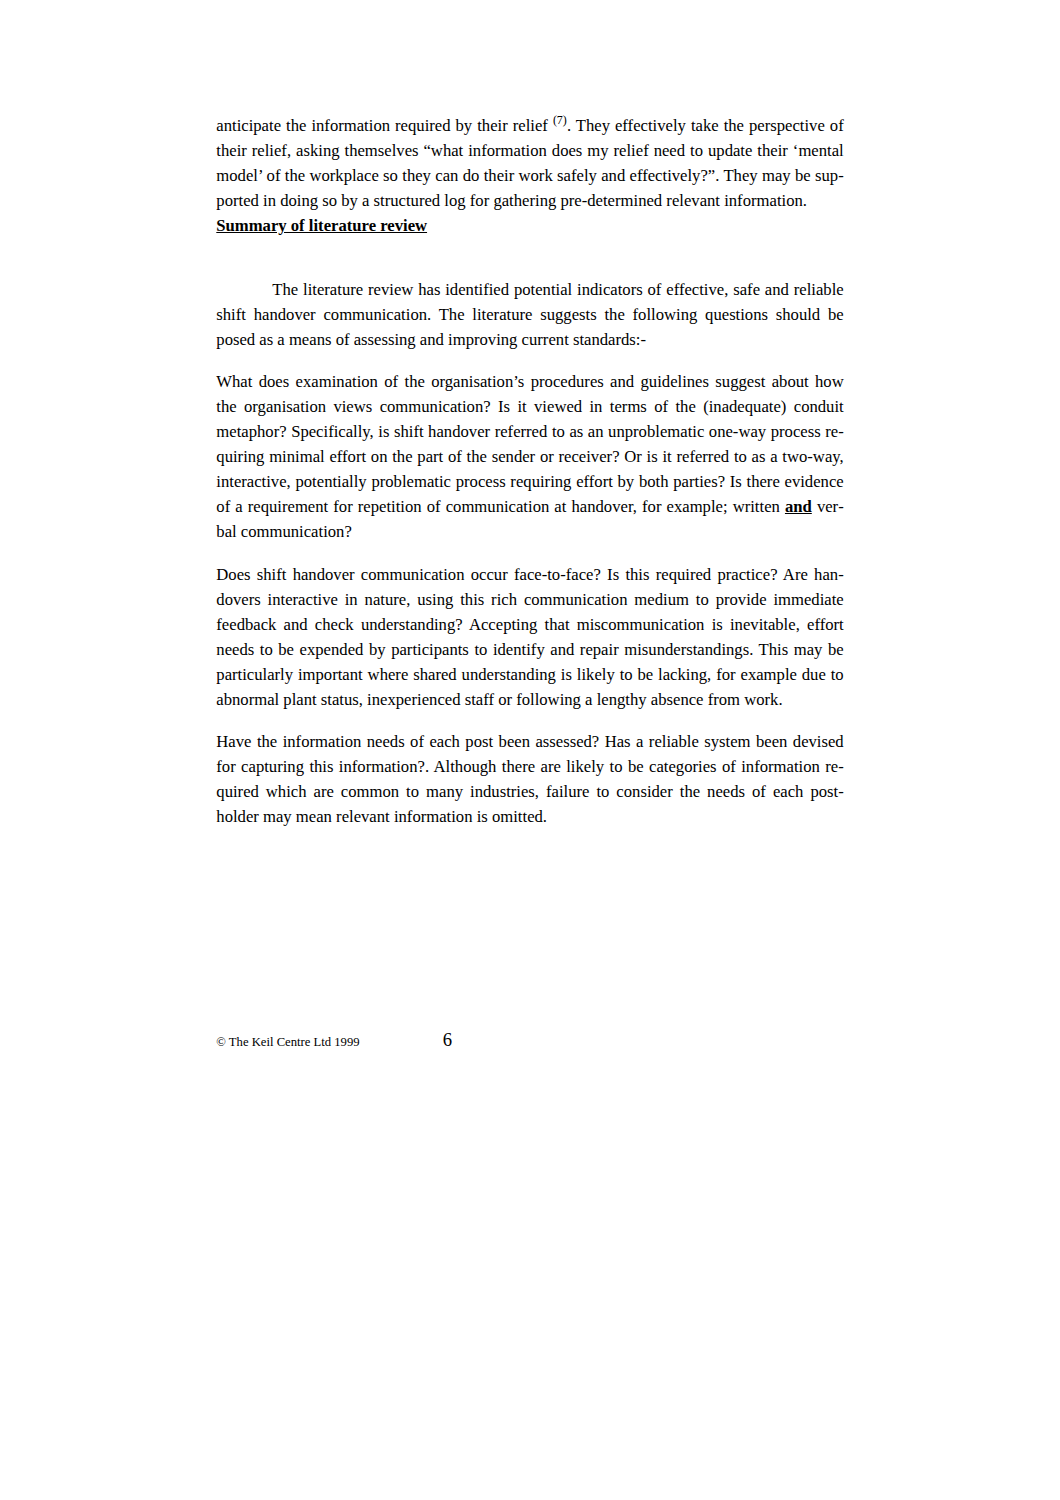anticipate the information required by their relief (7). They effectively take the perspective of their relief, asking themselves “what information does my relief need to update their ‘mental model’ of the workplace so they can do their work safely and effectively?”. They may be supported in doing so by a structured log for gathering pre-determined relevant information.
Summary of literature review
The literature review has identified potential indicators of effective, safe and reliable shift handover communication. The literature suggests the following questions should be posed as a means of assessing and improving current standards:-
What does examination of the organisation’s procedures and guidelines suggest about how the organisation views communication? Is it viewed in terms of the (inadequate) conduit metaphor? Specifically, is shift handover referred to as an unproblematic one-way process requiring minimal effort on the part of the sender or receiver? Or is it referred to as a two-way, interactive, potentially problematic process requiring effort by both parties? Is there evidence of a requirement for repetition of communication at handover, for example; written and verbal communication?
Does shift handover communication occur face-to-face? Is this required practice? Are handovers interactive in nature, using this rich communication medium to provide immediate feedback and check understanding? Accepting that miscommunication is inevitable, effort needs to be expended by participants to identify and repair misunderstandings. This may be particularly important where shared understanding is likely to be lacking, for example due to abnormal plant status, inexperienced staff or following a lengthy absence from work.
Have the information needs of each post been assessed? Has a reliable system been devised for capturing this information?. Although there are likely to be categories of information required which are common to many industries, failure to consider the needs of each post-holder may mean relevant information is omitted.
© The Keil Centre Ltd 1999 6